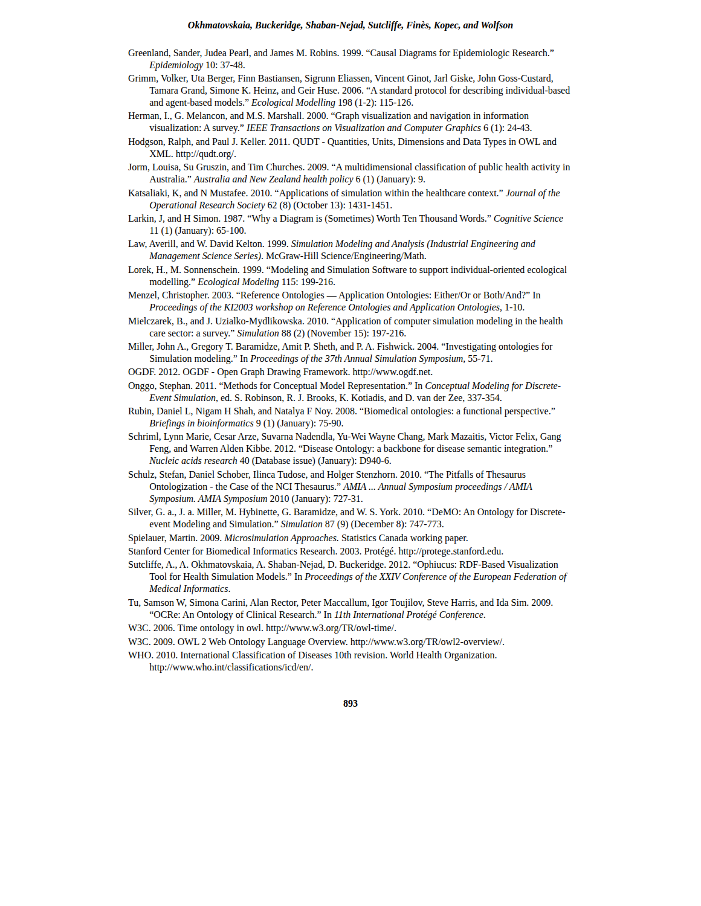Okhmatovskaia, Buckeridge, Shaban-Nejad, Sutcliffe, Finès, Kopec, and Wolfson
Greenland, Sander, Judea Pearl, and James M. Robins. 1999. “Causal Diagrams for Epidemiologic Research.” Epidemiology 10: 37-48.
Grimm, Volker, Uta Berger, Finn Bastiansen, Sigrunn Eliassen, Vincent Ginot, Jarl Giske, John Goss-Custard, Tamara Grand, Simone K. Heinz, and Geir Huse. 2006. “A standard protocol for describing individual-based and agent-based models.” Ecological Modelling 198 (1-2): 115-126.
Herman, I., G. Melancon, and M.S. Marshall. 2000. “Graph visualization and navigation in information visualization: A survey.” IEEE Transactions on Visualization and Computer Graphics 6 (1): 24-43.
Hodgson, Ralph, and Paul J. Keller. 2011. QUDT - Quantities, Units, Dimensions and Data Types in OWL and XML. http://qudt.org/.
Jorm, Louisa, Su Gruszin, and Tim Churches. 2009. “A multidimensional classification of public health activity in Australia.” Australia and New Zealand health policy 6 (1) (January): 9.
Katsaliaki, K, and N Mustafee. 2010. “Applications of simulation within the healthcare context.” Journal of the Operational Research Society 62 (8) (October 13): 1431-1451.
Larkin, J, and H Simon. 1987. “Why a Diagram is (Sometimes) Worth Ten Thousand Words.” Cognitive Science 11 (1) (January): 65-100.
Law, Averill, and W. David Kelton. 1999. Simulation Modeling and Analysis (Industrial Engineering and Management Science Series). McGraw-Hill Science/Engineering/Math.
Lorek, H., M. Sonnenschein. 1999. “Modeling and Simulation Software to support individual-oriented ecological modelling.” Ecological Modeling 115: 199-216.
Menzel, Christopher. 2003. “Reference Ontologies — Application Ontologies: Either/Or or Both/And?” In Proceedings of the KI2003 workshop on Reference Ontologies and Application Ontologies, 1-10.
Mielczarek, B., and J. Uzialko-Mydlikowska. 2010. “Application of computer simulation modeling in the health care sector: a survey.” Simulation 88 (2) (November 15): 197-216.
Miller, John A., Gregory T. Baramidze, Amit P. Sheth, and P. A. Fishwick. 2004. “Investigating ontologies for Simulation modeling.” In Proceedings of the 37th Annual Simulation Symposium, 55-71.
OGDF. 2012. OGDF - Open Graph Drawing Framework. http://www.ogdf.net.
Onggo, Stephan. 2011. “Methods for Conceptual Model Representation.” In Conceptual Modeling for Discrete-Event Simulation, ed. S. Robinson, R. J. Brooks, K. Kotiadis, and D. van der Zee, 337-354.
Rubin, Daniel L, Nigam H Shah, and Natalya F Noy. 2008. “Biomedical ontologies: a functional perspective.” Briefings in bioinformatics 9 (1) (January): 75-90.
Schriml, Lynn Marie, Cesar Arze, Suvarna Nadendla, Yu-Wei Wayne Chang, Mark Mazaitis, Victor Felix, Gang Feng, and Warren Alden Kibbe. 2012. “Disease Ontology: a backbone for disease semantic integration.” Nucleic acids research 40 (Database issue) (January): D940-6.
Schulz, Stefan, Daniel Schober, Ilinca Tudose, and Holger Stenzhorn. 2010. “The Pitfalls of Thesaurus Ontologization - the Case of the NCI Thesaurus.” AMIA ... Annual Symposium proceedings / AMIA Symposium. AMIA Symposium 2010 (January): 727-31.
Silver, G. a., J. a. Miller, M. Hybinette, G. Baramidze, and W. S. York. 2010. “DeMO: An Ontology for Discrete-event Modeling and Simulation.” Simulation 87 (9) (December 8): 747-773.
Spielauer, Martin. 2009. Microsimulation Approaches. Statistics Canada working paper.
Stanford Center for Biomedical Informatics Research. 2003. Protégé. http://protege.stanford.edu.
Sutcliffe, A., A. Okhmatovskaia, A. Shaban-Nejad, D. Buckeridge. 2012. “Ophiucus: RDF-Based Visualization Tool for Health Simulation Models.” In Proceedings of the XXIV Conference of the European Federation of Medical Informatics.
Tu, Samson W, Simona Carini, Alan Rector, Peter Maccallum, Igor Toujilov, Steve Harris, and Ida Sim. 2009. “OCRe: An Ontology of Clinical Research.” In 11th International Protégé Conference.
W3C. 2006. Time ontology in owl. http://www.w3.org/TR/owl-time/.
W3C. 2009. OWL 2 Web Ontology Language Overview. http://www.w3.org/TR/owl2-overview/.
WHO. 2010. International Classification of Diseases 10th revision. World Health Organization. http://www.who.int/classifications/icd/en/.
893